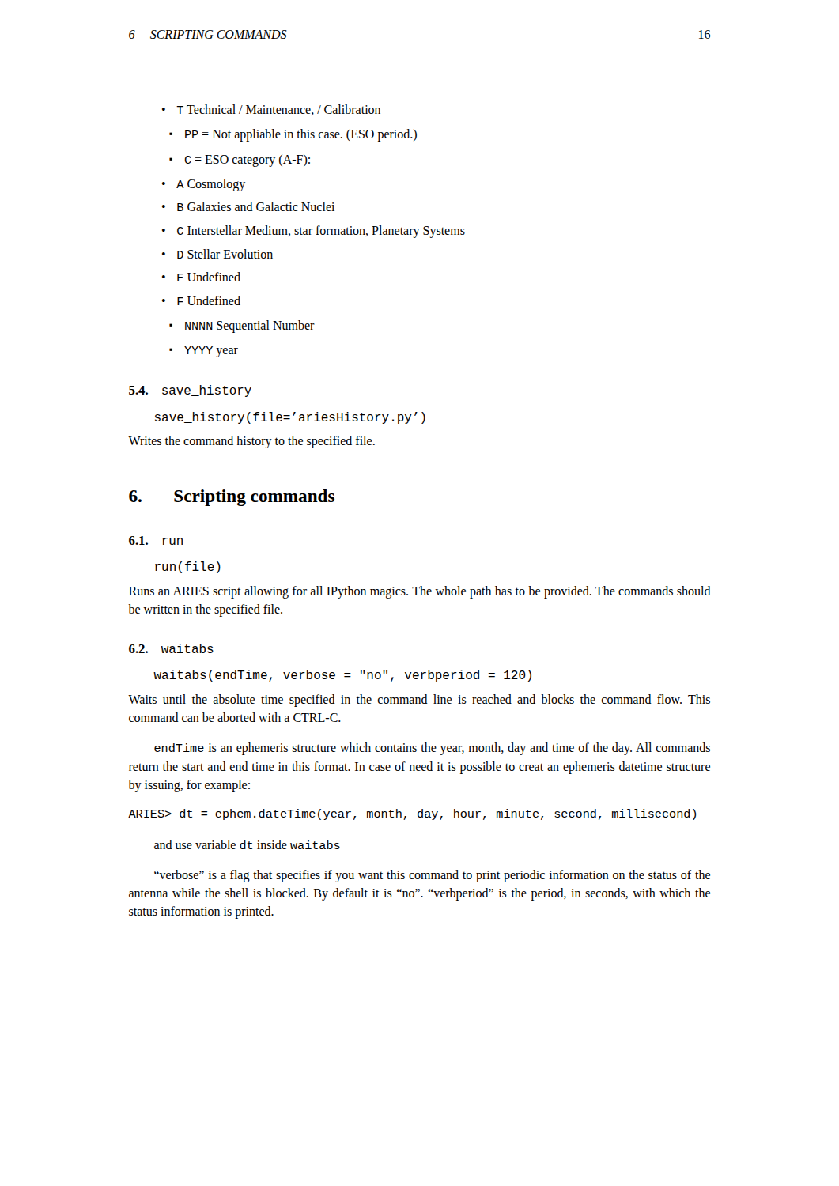6 SCRIPTING COMMANDS 16
T Technical / Maintenance, / Calibration
PP = Not appliable in this case. (ESO period.)
C = ESO category (A-F):
A Cosmology
B Galaxies and Galactic Nuclei
C Interstellar Medium, star formation, Planetary Systems
D Stellar Evolution
E Undefined
F Undefined
NNNN Sequential Number
YYYY year
5.4. save_history
save_history(file=’ariesHistory.py’)
Writes the command history to the specified file.
6. Scripting commands
6.1. run
run(file)
Runs an ARIES script allowing for all IPython magics. The whole path has to be provided. The commands should be written in the specified file.
6.2. waitabs
waitabs(endTime, verbose = "no", verbperiod = 120)
Waits until the absolute time specified in the command line is reached and blocks the command flow. This command can be aborted with a CTRL-C.
endTime is an ephemeris structure which contains the year, month, day and time of the day. All commands return the start and end time in this format. In case of need it is possible to creat an ephemeris datetime structure by issuing, for example:
ARIES> dt = ephem.dateTime(year, month, day, hour, minute, second, millisecond)
and use variable dt inside waitabs
“verbose” is a flag that specifies if you want this command to print periodic information on the status of the antenna while the shell is blocked. By default it is “no”. “verbperiod” is the period, in seconds, with which the status information is printed.